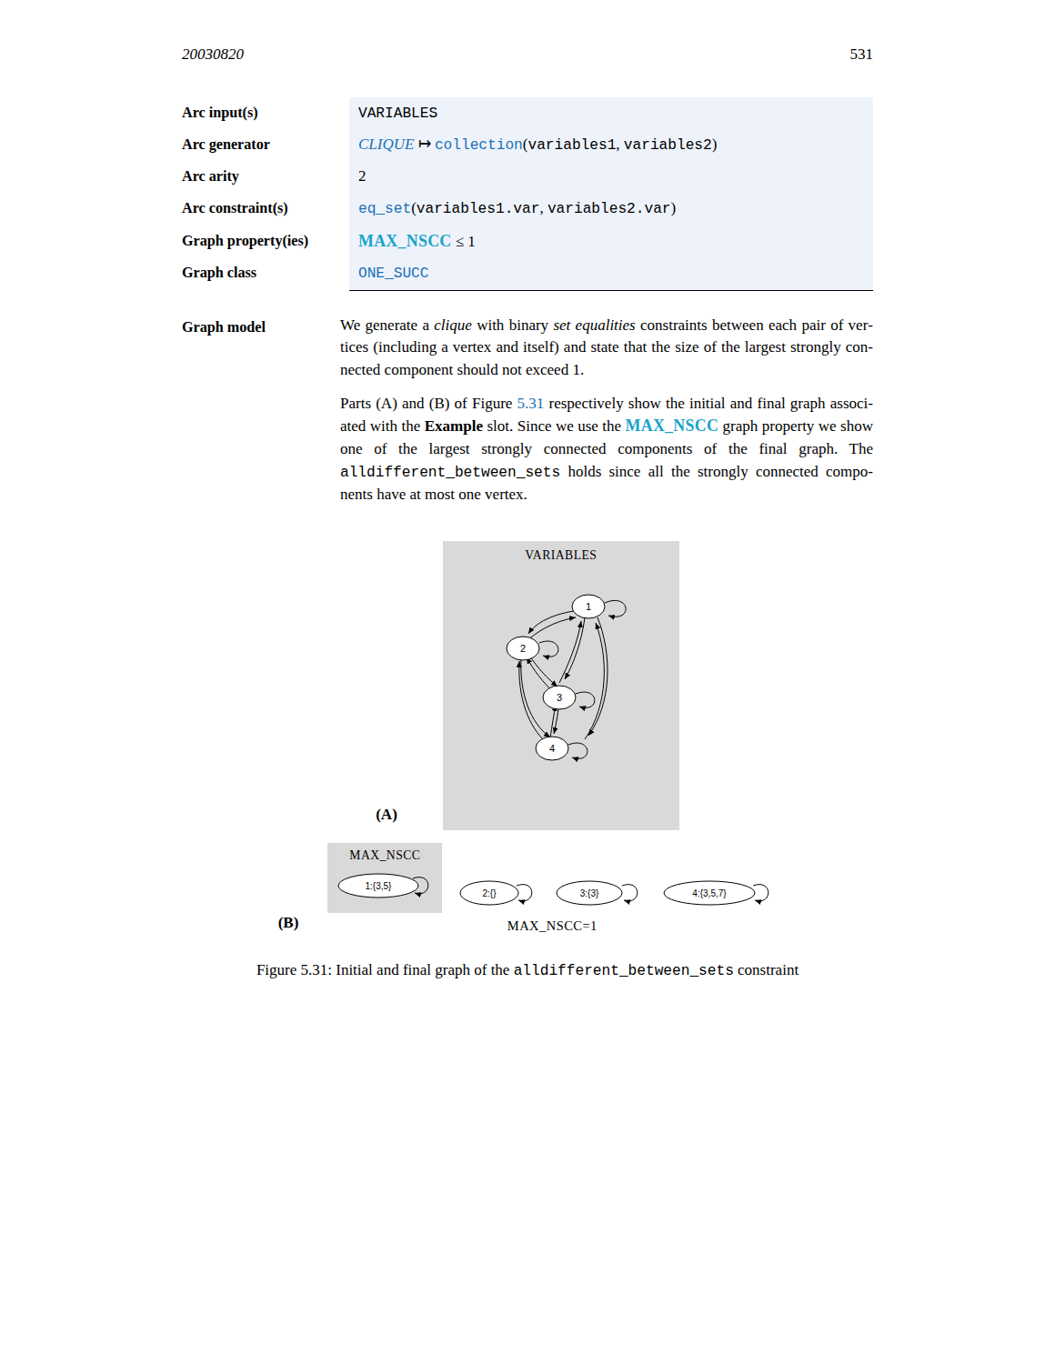20030820 531
| Arc input(s) | VARIABLES |
| Arc generator | CLIQUE ↦ collection ( variables1 , variables2 ) |
| Arc arity | 2 |
| Arc constraint(s) | eq_set ( variables1.var , variables2.var ) |
| Graph property(ies) | MAX_NSCC ≤ 1 |
| Graph class | ONE_SUCC |
Graph model
We generate a clique with binary set equalities constraints between each pair of vertices (including a vertex and itself) and state that the size of the largest strongly connected component should not exceed 1.
Parts (A) and (B) of Figure 5.31 respectively show the initial and final graph associated with the Example slot. Since we use the MAX_NSCC graph property we show one of the largest strongly connected components of the final graph. The alldifferent_between_sets holds since all the strongly connected components have at most one vertex.
(A)
VARIABLES
1 2 3 4
(B)
MAX_NSCC
1:{3,5}
2:{} 3:{3} 4:{3,5,7}
MAX_NSCC=1
Figure 5.31: Initial and final graph of the alldifferent_between_sets constraint